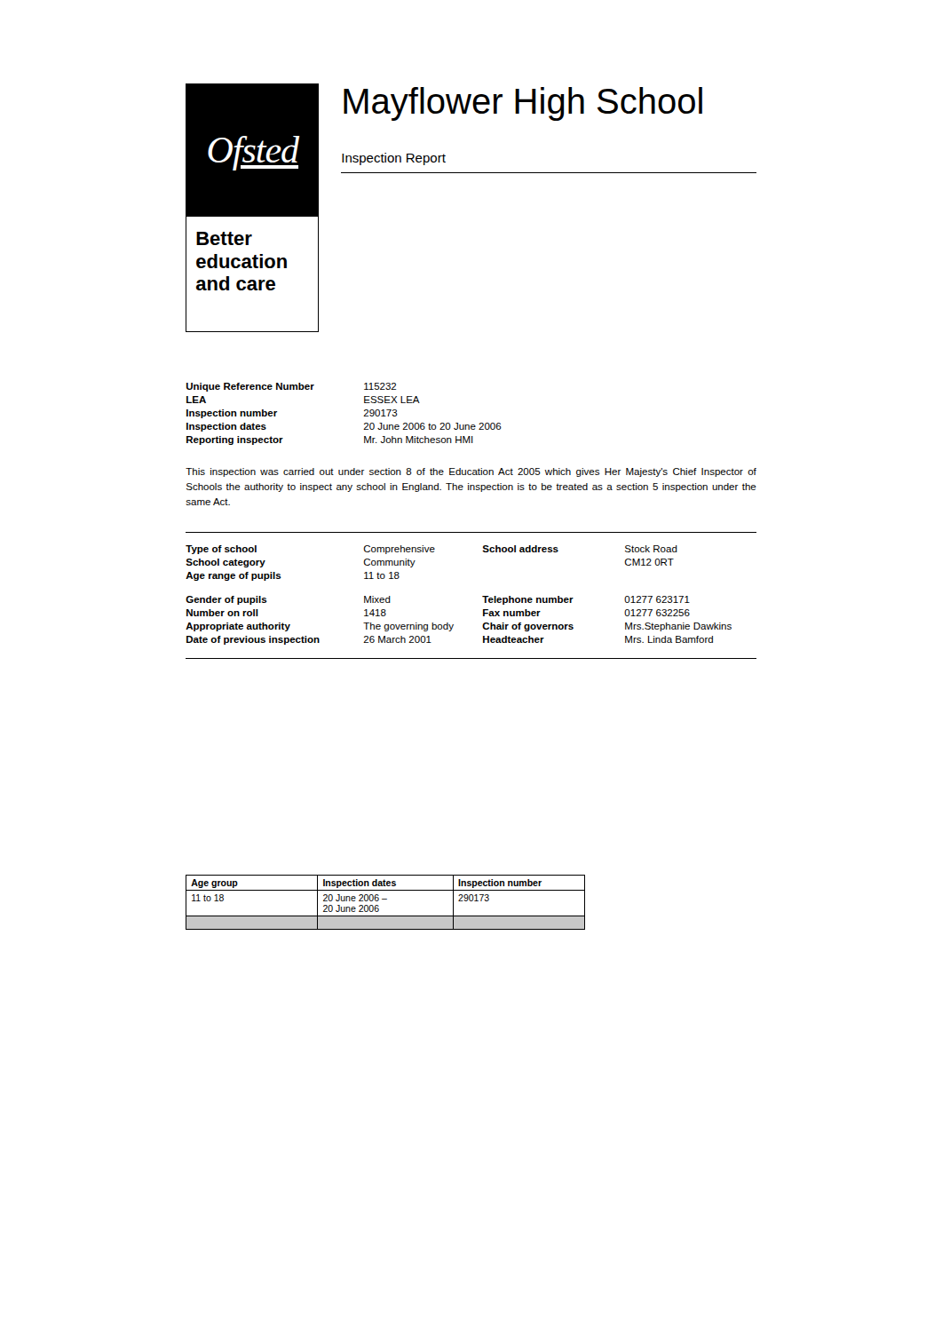Ofsted
Better
education
and care
Mayflower High School
Inspection Report
Unique Reference Number
115232
LEA
ESSEX LEA
Inspection number
290173
Inspection dates
20 June 2006 to 20 June 2006
Reporting inspector
Mr. John Mitcheson HMI
This inspection was carried out under section 8 of the Education Act 2005 which gives Her Majesty's Chief Inspector of Schools the authority to inspect any school in England. The inspection is to be treated as a section 5 inspection under the same Act.
Type of school
Comprehensive
School category
Community
Age range of pupils
11 to 18
Gender of pupils
Mixed
Number on roll
1418
Appropriate authority
The governing body
Date of previous inspection
26 March 2001
School address
Stock Road
CM12 0RT
Telephone number
01277 623171
Fax number
01277 632256
Chair of governors
Mrs.Stephanie Dawkins
Headteacher
Mrs. Linda Bamford
| Age group | Inspection dates | Inspection number |
| 11 to 18 | 20 June 2006 – 20 June 2006 | 290173 |